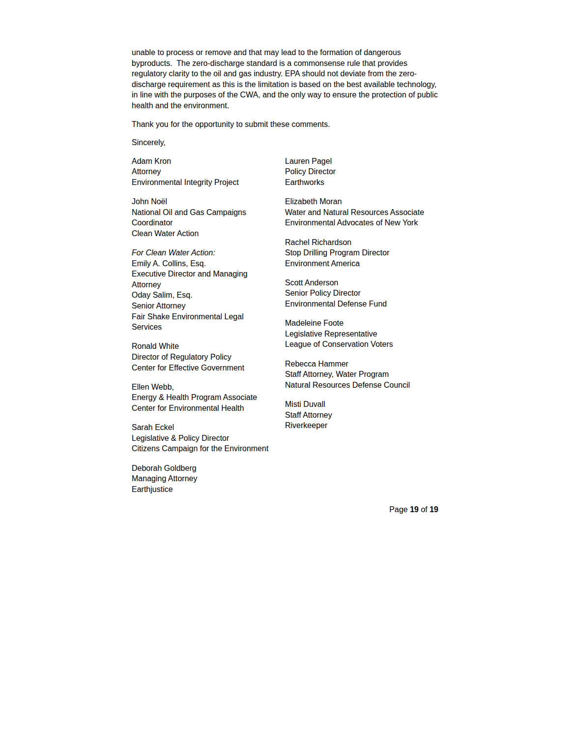unable to process or remove and that may lead to the formation of dangerous byproducts. The zero-discharge standard is a commonsense rule that provides regulatory clarity to the oil and gas industry. EPA should not deviate from the zero-discharge requirement as this is the limitation is based on the best available technology, in line with the purposes of the CWA, and the only way to ensure the protection of public health and the environment.
Thank you for the opportunity to submit these comments.
Sincerely,
| Adam Kron Attorney Environmental Integrity Project John Noël National Oil and Gas Campaigns Coordinator Clean Water Action For Clean Water Action: Emily A. Collins, Esq. Executive Director and Managing Attorney Oday Salim, Esq. Senior Attorney Fair Shake Environmental Legal Services Ronald White Director of Regulatory Policy Center for Effective Government Ellen Webb, Energy & Health Program Associate Center for Environmental Health Sarah Eckel Legislative & Policy Director Citizens Campaign for the Environment Deborah Goldberg Managing Attorney Earthjustice | Lauren Pagel Policy Director Earthworks Elizabeth Moran Water and Natural Resources Associate Environmental Advocates of New York Rachel Richardson Stop Drilling Program Director Environment America Scott Anderson Senior Policy Director Environmental Defense Fund Madeleine Foote Legislative Representative League of Conservation Voters Rebecca Hammer Staff Attorney, Water Program Natural Resources Defense Council Misti Duvall Staff Attorney Riverkeeper |
Page 19 of 19